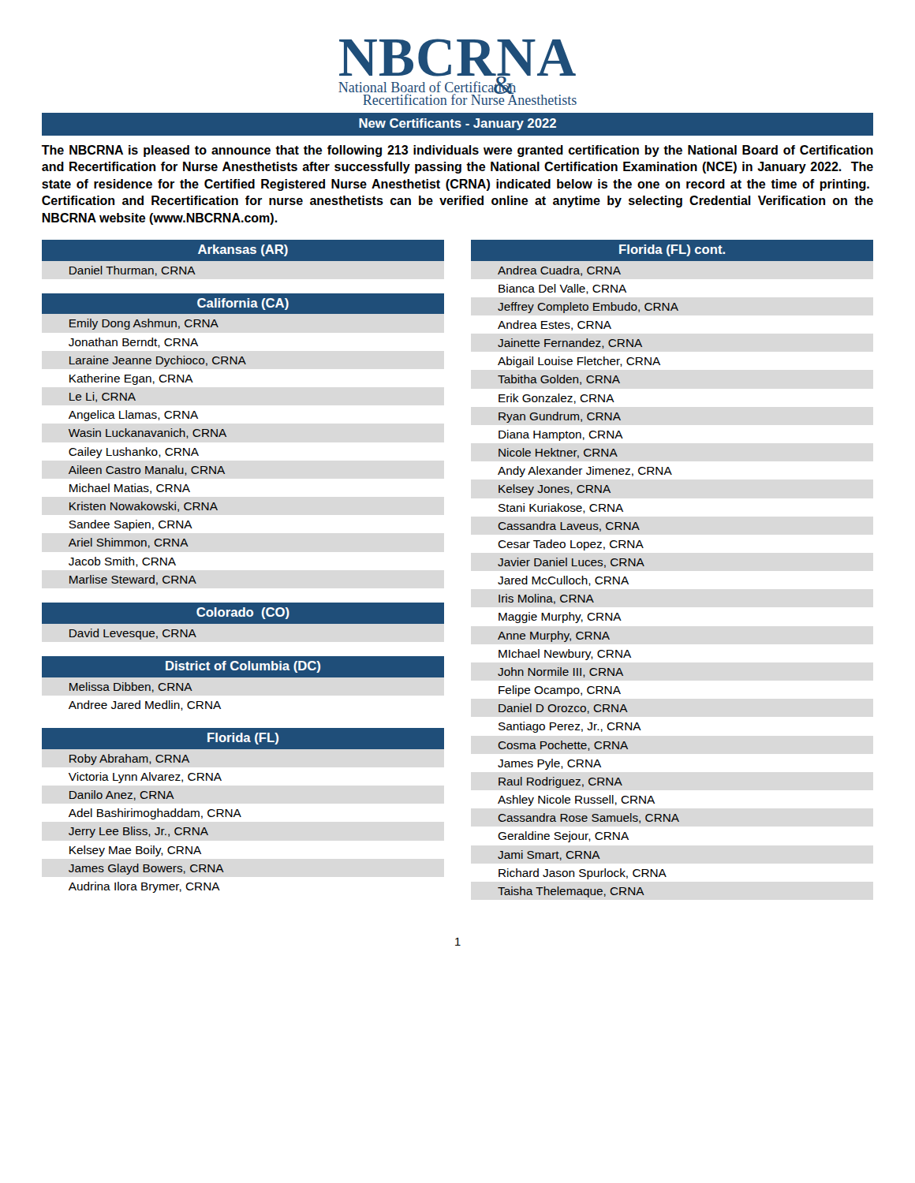NBCRNA & National Board of Certification Recertification for Nurse Anesthetists
New Certificants - January 2022
The NBCRNA is pleased to announce that the following 213 individuals were granted certification by the National Board of Certification and Recertification for Nurse Anesthetists after successfully passing the National Certification Examination (NCE) in January 2022. The state of residence for the Certified Registered Nurse Anesthetist (CRNA) indicated below is the one on record at the time of printing. Certification and Recertification for nurse anesthetists can be verified online at anytime by selecting Credential Verification on the NBCRNA website (www.NBCRNA.com).
Arkansas (AR)
| Daniel Thurman, CRNA |
California (CA)
| Emily Dong Ashmun, CRNA |
| Jonathan Berndt, CRNA |
| Laraine Jeanne Dychioco, CRNA |
| Katherine Egan, CRNA |
| Le Li, CRNA |
| Angelica Llamas, CRNA |
| Wasin Luckanavanich, CRNA |
| Cailey Lushanko, CRNA |
| Aileen Castro Manalu, CRNA |
| Michael Matias, CRNA |
| Kristen Nowakowski, CRNA |
| Sandee Sapien, CRNA |
| Ariel Shimmon, CRNA |
| Jacob Smith, CRNA |
| Marlise Steward, CRNA |
Colorado (CO)
| David Levesque, CRNA |
District of Columbia (DC)
| Melissa Dibben, CRNA |
| Andree Jared Medlin, CRNA |
Florida (FL)
| Roby Abraham, CRNA |
| Victoria Lynn Alvarez, CRNA |
| Danilo Anez, CRNA |
| Adel Bashirimoghaddam, CRNA |
| Jerry Lee Bliss, Jr., CRNA |
| Kelsey Mae Boily, CRNA |
| James Glayd Bowers, CRNA |
| Audrina Ilora Brymer, CRNA |
Florida (FL) cont.
| Andrea Cuadra, CRNA |
| Bianca Del Valle, CRNA |
| Jeffrey Completo Embudo, CRNA |
| Andrea Estes, CRNA |
| Jainette Fernandez, CRNA |
| Abigail Louise Fletcher, CRNA |
| Tabitha Golden, CRNA |
| Erik Gonzalez, CRNA |
| Ryan Gundrum, CRNA |
| Diana Hampton, CRNA |
| Nicole Hektner, CRNA |
| Andy Alexander Jimenez, CRNA |
| Kelsey Jones, CRNA |
| Stani Kuriakose, CRNA |
| Cassandra Laveus, CRNA |
| Cesar Tadeo Lopez, CRNA |
| Javier Daniel Luces, CRNA |
| Jared McCulloch, CRNA |
| Iris Molina, CRNA |
| Maggie Murphy, CRNA |
| Anne Murphy, CRNA |
| MIchael Newbury, CRNA |
| John Normile III, CRNA |
| Felipe Ocampo, CRNA |
| Daniel D Orozco, CRNA |
| Santiago Perez, Jr., CRNA |
| Cosma Pochette, CRNA |
| James Pyle, CRNA |
| Raul Rodriguez, CRNA |
| Ashley Nicole Russell, CRNA |
| Cassandra Rose Samuels, CRNA |
| Geraldine Sejour, CRNA |
| Jami Smart, CRNA |
| Richard Jason Spurlock, CRNA |
| Taisha Thelemaque, CRNA |
1